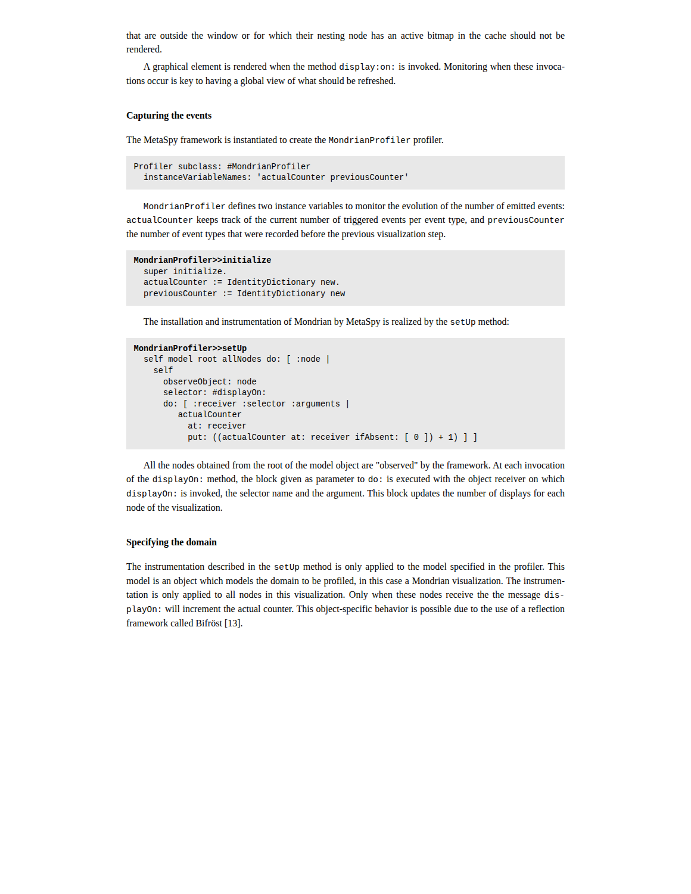that are outside the window or for which their nesting node has an active bitmap in the cache should not be rendered.
A graphical element is rendered when the method display:on: is invoked. Monitoring when these invocations occur is key to having a global view of what should be refreshed.
Capturing the events
The MetaSpy framework is instantiated to create the MondrianProfiler profiler.
Profiler subclass: #MondrianProfiler
  instanceVariableNames: 'actualCounter previousCounter'
MondrianProfiler defines two instance variables to monitor the evolution of the number of emitted events: actualCounter keeps track of the current number of triggered events per event type, and previousCounter the number of event types that were recorded before the previous visualization step.
MondrianProfiler>>initialize
  super initialize.
  actualCounter := IdentityDictionary new.
  previousCounter := IdentityDictionary new
The installation and instrumentation of Mondrian by MetaSpy is realized by the setUp method:
MondrianProfiler>>setUp
  self model root allNodes do: [ :node |
    self
      observeObject: node
      selector: #displayOn:
      do: [ :receiver :selector :arguments |
         actualCounter
           at: receiver
           put: ((actualCounter at: receiver ifAbsent: [ 0 ]) + 1) ] ]
All the nodes obtained from the root of the model object are "observed" by the framework. At each invocation of the displayOn: method, the block given as parameter to do: is executed with the object receiver on which displayOn: is invoked, the selector name and the argument. This block updates the number of displays for each node of the visualization.
Specifying the domain
The instrumentation described in the setUp method is only applied to the model specified in the profiler. This model is an object which models the domain to be profiled, in this case a Mondrian visualization. The instrumentation is only applied to all nodes in this visualization. Only when these nodes receive the the message displayOn: will increment the actual counter. This object-specific behavior is possible due to the use of a reflection framework called Bifröst [13].